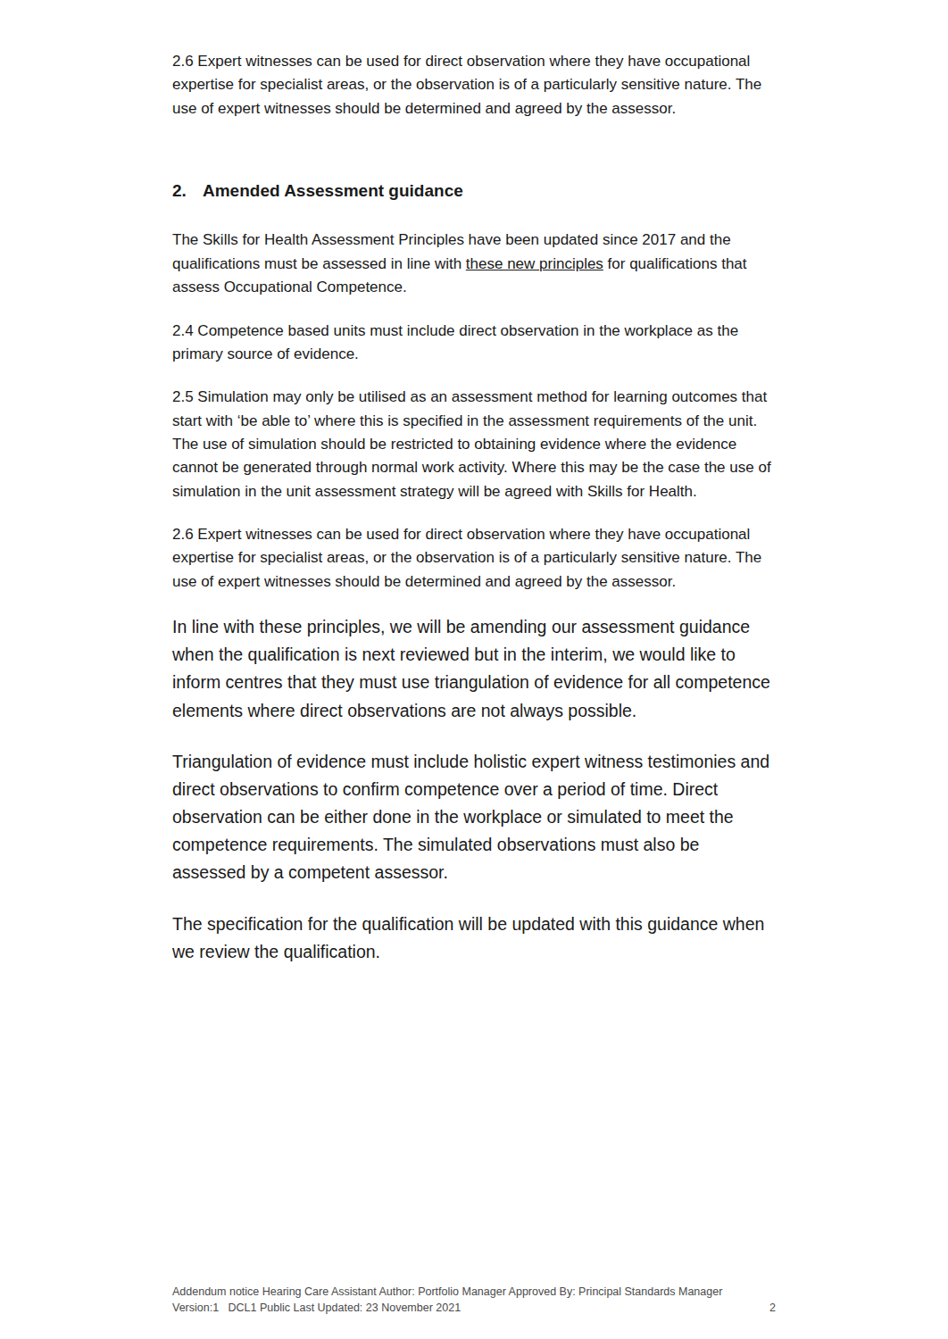2.6 Expert witnesses can be used for direct observation where they have occupational expertise for specialist areas, or the observation is of a particularly sensitive nature. The use of expert witnesses should be determined and agreed by the assessor.
2. Amended Assessment guidance
The Skills for Health Assessment Principles have been updated since 2017 and the qualifications must be assessed in line with these new principles for qualifications that assess Occupational Competence.
2.4 Competence based units must include direct observation in the workplace as the primary source of evidence.
2.5 Simulation may only be utilised as an assessment method for learning outcomes that start with ‘be able to’ where this is specified in the assessment requirements of the unit. The use of simulation should be restricted to obtaining evidence where the evidence cannot be generated through normal work activity. Where this may be the case the use of simulation in the unit assessment strategy will be agreed with Skills for Health.
2.6 Expert witnesses can be used for direct observation where they have occupational expertise for specialist areas, or the observation is of a particularly sensitive nature. The use of expert witnesses should be determined and agreed by the assessor.
In line with these principles, we will be amending our assessment guidance when the qualification is next reviewed but in the interim, we would like to inform centres that they must use triangulation of evidence for all competence elements where direct observations are not always possible.
Triangulation of evidence must include holistic expert witness testimonies and direct observations to confirm competence over a period of time. Direct observation can be either done in the workplace or simulated to meet the competence requirements. The simulated observations must also be assessed by a competent assessor.
The specification for the qualification will be updated with this guidance when we review the qualification.
Addendum notice Hearing Care Assistant Author: Portfolio Manager Approved By: Principal Standards Manager
Version:1 DCL1 Public Last Updated: 23 November 2021 2